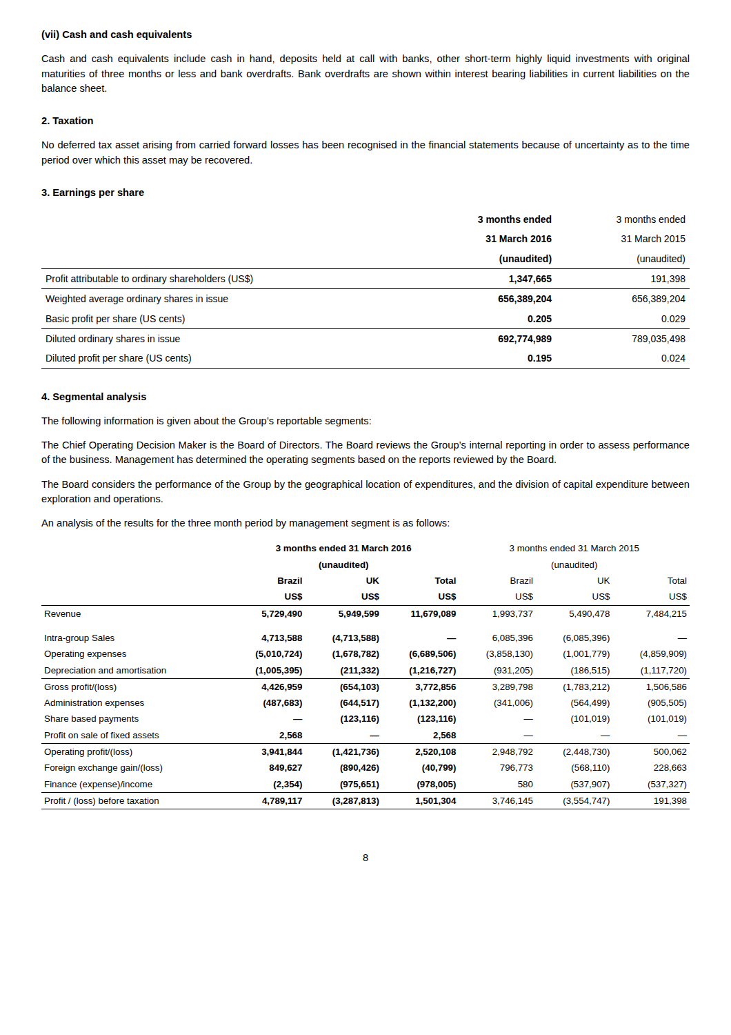(vii) Cash and cash equivalents
Cash and cash equivalents include cash in hand, deposits held at call with banks, other short-term highly liquid investments with original maturities of three months or less and bank overdrafts. Bank overdrafts are shown within interest bearing liabilities in current liabilities on the balance sheet.
2. Taxation
No deferred tax asset arising from carried forward losses has been recognised in the financial statements because of uncertainty as to the time period over which this asset may be recovered.
3. Earnings per share
| | 3 months ended | 3 months ended |
| --- | --- | --- |
| | 31 March 2016 | 31 March 2015 |
| | (unaudited) | (unaudited) |
| Profit attributable to ordinary shareholders (US$) | 1,347,665 | 191,398 |
| Weighted average ordinary shares in issue | 656,389,204 | 656,389,204 |
| Basic profit per share (US cents) | 0.205 | 0.029 |
| Diluted ordinary shares in issue | 692,774,989 | 789,035,498 |
| Diluted profit per share (US cents) | 0.195 | 0.024 |
4. Segmental analysis
The following information is given about the Group’s reportable segments:
The Chief Operating Decision Maker is the Board of Directors. The Board reviews the Group’s internal reporting in order to assess performance of the business. Management has determined the operating segments based on the reports reviewed by the Board.
The Board considers the performance of the Group by the geographical location of expenditures, and the division of capital expenditure between exploration and operations.
An analysis of the results for the three month period by management segment is as follows:
| | 3 months ended 31 March 2016 | 3 months ended 31 March 2015 |
| --- | --- | --- |
| | (unaudited) | (unaudited) |
| | Brazil | UK | Total | Brazil | UK | Total |
| | US$ | US$ | US$ | US$ | US$ | US$ |
| Revenue | 5,729,490 | 5,949,599 | 11,679,089 | 1,993,737 | 5,490,478 | 7,484,215 |
| Intra-group Sales | 4,713,588 | (4,713,588) | — | 6,085,396 | (6,085,396) | — |
| Operating expenses | (5,010,724) | (1,678,782) | (6,689,506) | (3,858,130) | (1,001,779) | (4,859,909) |
| Depreciation and amortisation | (1,005,395) | (211,332) | (1,216,727) | (931,205) | (186,515) | (1,117,720) |
| Gross profit/(loss) | 4,426,959 | (654,103) | 3,772,856 | 3,289,798 | (1,783,212) | 1,506,586 |
| Administration expenses | (487,683) | (644,517) | (1,132,200) | (341,006) | (564,499) | (905,505) |
| Share based payments | — | (123,116) | (123,116) | — | (101,019) | (101,019) |
| Profit on sale of fixed assets | 2,568 | — | 2,568 | — | — | — |
| Operating profit/(loss) | 3,941,844 | (1,421,736) | 2,520,108 | 2,948,792 | (2,448,730) | 500,062 |
| Foreign exchange gain/(loss) | 849,627 | (890,426) | (40,799) | 796,773 | (568,110) | 228,663 |
| Finance (expense)/income | (2,354) | (975,651) | (978,005) | 580 | (537,907) | (537,327) |
| Profit / (loss) before taxation | 4,789,117 | (3,287,813) | 1,501,304 | 3,746,145 | (3,554,747) | 191,398 |
8